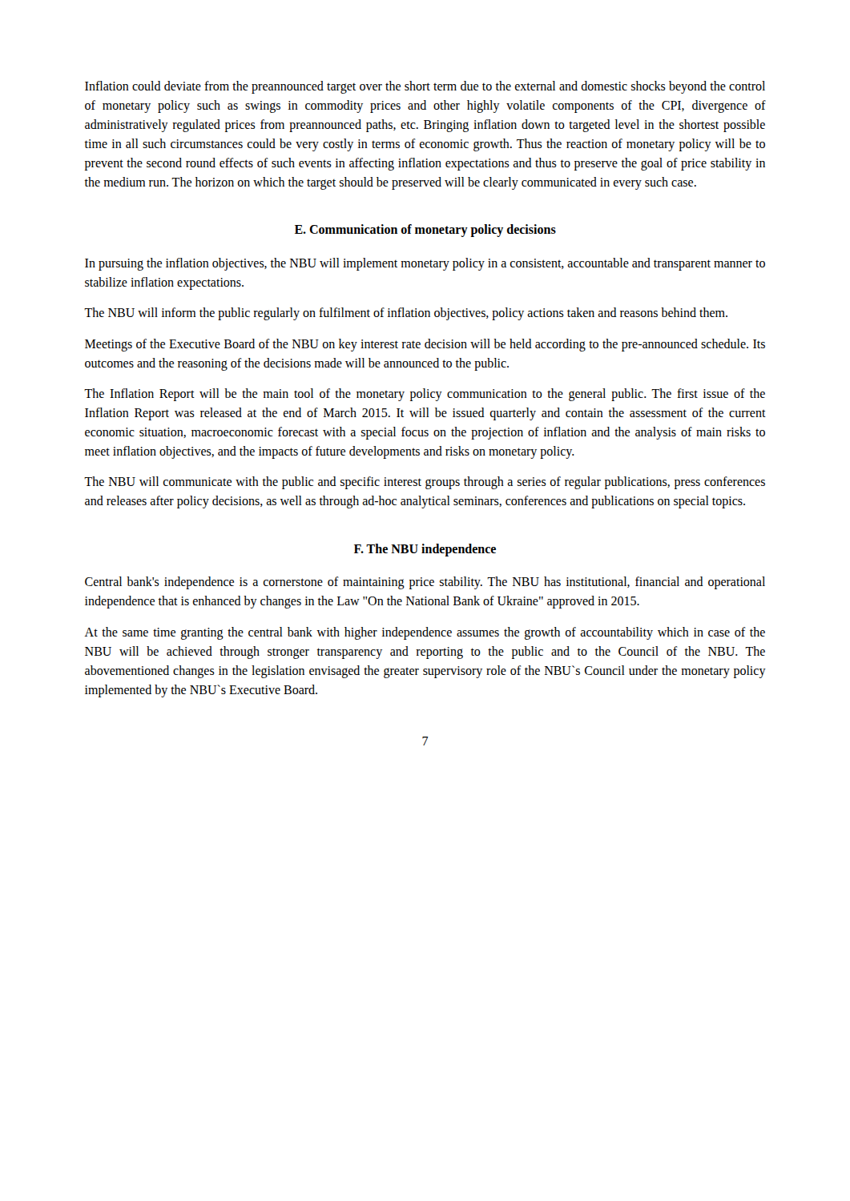Inflation could deviate from the preannounced target over the short term due to the external and domestic shocks beyond the control of monetary policy such as swings in commodity prices and other highly volatile components of the CPI, divergence of administratively regulated prices from preannounced paths, etc. Bringing inflation down to targeted level in the shortest possible time in all such circumstances could be very costly in terms of economic growth. Thus the reaction of monetary policy will be to prevent the second round effects of such events in affecting inflation expectations and thus to preserve the goal of price stability in the medium run. The horizon on which the target should be preserved will be clearly communicated in every such case.
E. Communication of monetary policy decisions
In pursuing the inflation objectives, the NBU will implement monetary policy in a consistent, accountable and transparent manner to stabilize inflation expectations.
The NBU will inform the public regularly on fulfilment of inflation objectives, policy actions taken and reasons behind them.
Meetings of the Executive Board of the NBU on key interest rate decision will be held according to the pre-announced schedule. Its outcomes and the reasoning of the decisions made will be announced to the public.
The Inflation Report will be the main tool of the monetary policy communication to the general public. The first issue of the Inflation Report was released at the end of March 2015. It will be issued quarterly and contain the assessment of the current economic situation, macroeconomic forecast with a special focus on the projection of inflation and the analysis of main risks to meet inflation objectives, and the impacts of future developments and risks on monetary policy.
The NBU will communicate with the public and specific interest groups through a series of regular publications, press conferences and releases after policy decisions, as well as through ad-hoc analytical seminars, conferences and publications on special topics.
F. The NBU independence
Central bank's independence is a cornerstone of maintaining price stability. The NBU has institutional, financial and operational independence that is enhanced by changes in the Law "On the National Bank of Ukraine" approved in 2015.
At the same time granting the central bank with higher independence assumes the growth of accountability which in case of the NBU will be achieved through stronger transparency and reporting to the public and to the Council of the NBU. The abovementioned changes in the legislation envisaged the greater supervisory role of the NBU`s Council under the monetary policy implemented by the NBU`s Executive Board.
7